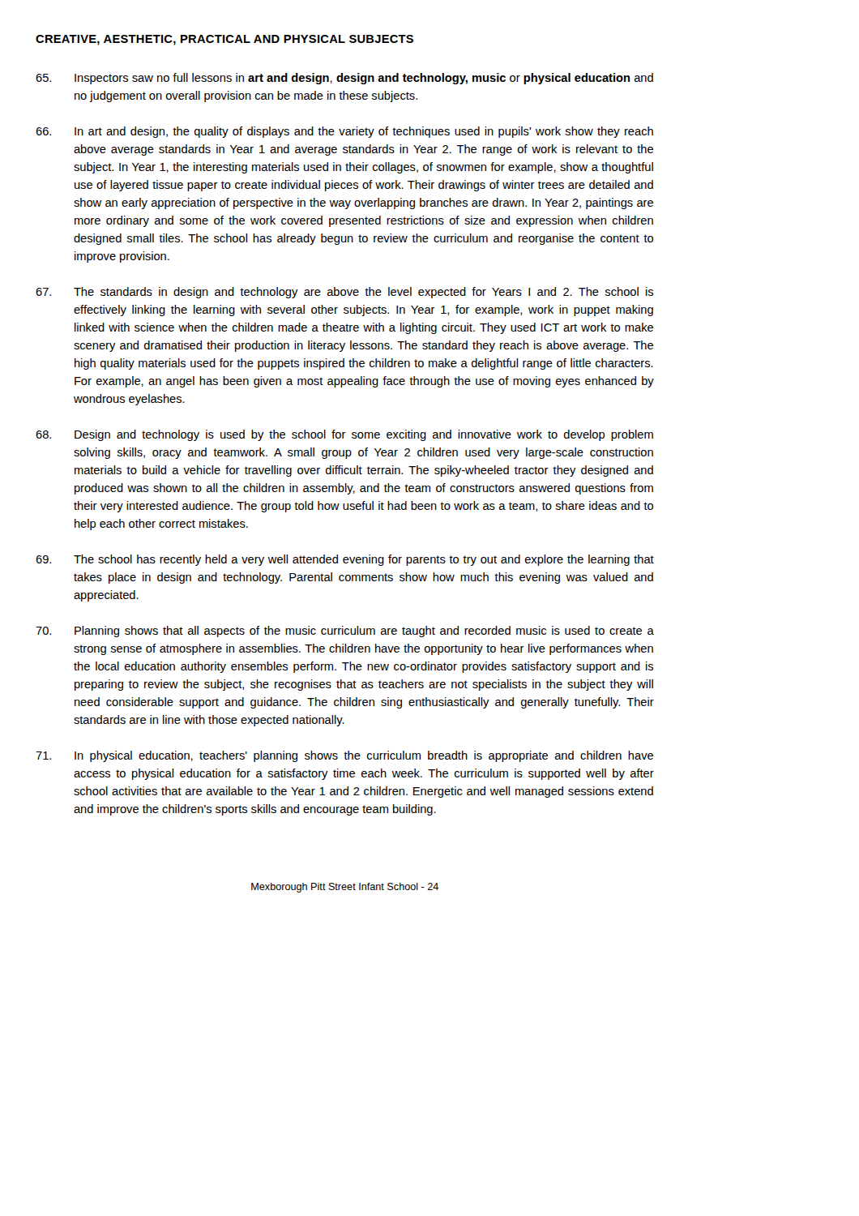Creative, Aesthetic, Practical and Physical Subjects
65. Inspectors saw no full lessons in art and design, design and technology, music or physical education and no judgement on overall provision can be made in these subjects.
66. In art and design, the quality of displays and the variety of techniques used in pupils' work show they reach above average standards in Year 1 and average standards in Year 2. The range of work is relevant to the subject. In Year 1, the interesting materials used in their collages, of snowmen for example, show a thoughtful use of layered tissue paper to create individual pieces of work. Their drawings of winter trees are detailed and show an early appreciation of perspective in the way overlapping branches are drawn. In Year 2, paintings are more ordinary and some of the work covered presented restrictions of size and expression when children designed small tiles. The school has already begun to review the curriculum and reorganise the content to improve provision.
67. The standards in design and technology are above the level expected for Years I and 2. The school is effectively linking the learning with several other subjects. In Year 1, for example, work in puppet making linked with science when the children made a theatre with a lighting circuit. They used ICT art work to make scenery and dramatised their production in literacy lessons. The standard they reach is above average. The high quality materials used for the puppets inspired the children to make a delightful range of little characters. For example, an angel has been given a most appealing face through the use of moving eyes enhanced by wondrous eyelashes.
68. Design and technology is used by the school for some exciting and innovative work to develop problem solving skills, oracy and teamwork. A small group of Year 2 children used very large-scale construction materials to build a vehicle for travelling over difficult terrain. The spiky-wheeled tractor they designed and produced was shown to all the children in assembly, and the team of constructors answered questions from their very interested audience. The group told how useful it had been to work as a team, to share ideas and to help each other correct mistakes.
69. The school has recently held a very well attended evening for parents to try out and explore the learning that takes place in design and technology. Parental comments show how much this evening was valued and appreciated.
70. Planning shows that all aspects of the music curriculum are taught and recorded music is used to create a strong sense of atmosphere in assemblies. The children have the opportunity to hear live performances when the local education authority ensembles perform. The new co-ordinator provides satisfactory support and is preparing to review the subject, she recognises that as teachers are not specialists in the subject they will need considerable support and guidance. The children sing enthusiastically and generally tunefully. Their standards are in line with those expected nationally.
71. In physical education, teachers' planning shows the curriculum breadth is appropriate and children have access to physical education for a satisfactory time each week. The curriculum is supported well by after school activities that are available to the Year 1 and 2 children. Energetic and well managed sessions extend and improve the children's sports skills and encourage team building.
Mexborough Pitt Street Infant School - 24